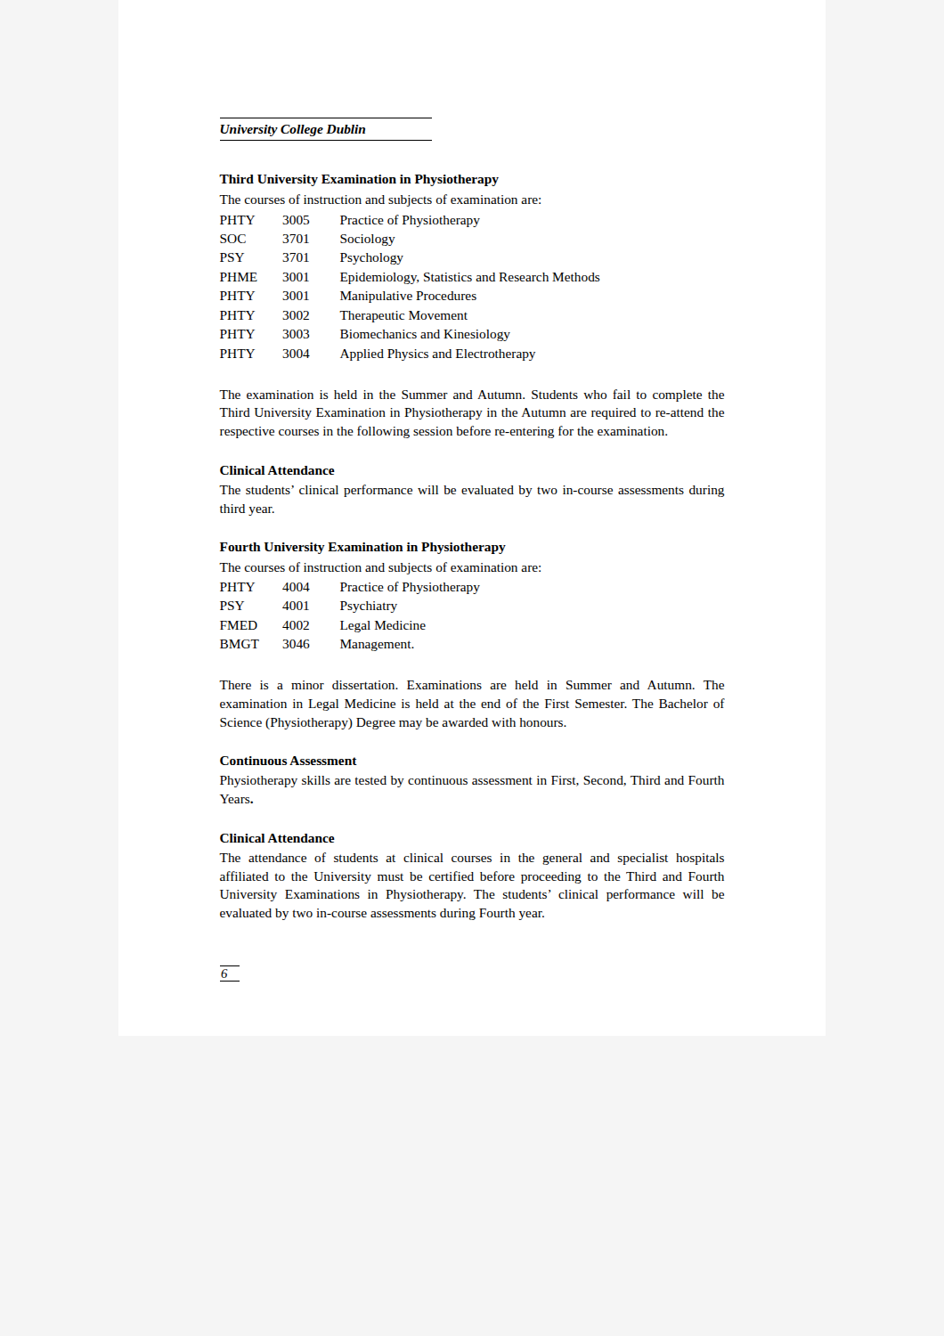University College Dublin
Third University Examination in Physiotherapy
The courses of instruction and subjects of examination are:
| PHTY | 3005 | Practice of Physiotherapy |
| SOC | 3701 | Sociology |
| PSY | 3701 | Psychology |
| PHME | 3001 | Epidemiology, Statistics and Research Methods |
| PHTY | 3001 | Manipulative Procedures |
| PHTY | 3002 | Therapeutic Movement |
| PHTY | 3003 | Biomechanics and Kinesiology |
| PHTY | 3004 | Applied Physics and Electrotherapy |
The examination is held in the Summer and Autumn. Students who fail to complete the Third University Examination in Physiotherapy in the Autumn are required to re-attend the respective courses in the following session before re-entering for the examination.
Clinical Attendance
The students’ clinical performance will be evaluated by two in-course assessments during third year.
Fourth University Examination in Physiotherapy
The courses of instruction and subjects of examination are:
| PHTY | 4004 | Practice of Physiotherapy |
| PSY | 4001 | Psychiatry |
| FMED | 4002 | Legal Medicine |
| BMGT | 3046 | Management. |
There is a minor dissertation. Examinations are held in Summer and Autumn. The examination in Legal Medicine is held at the end of the First Semester. The Bachelor of Science (Physiotherapy) Degree may be awarded with honours.
Continuous Assessment
Physiotherapy skills are tested by continuous assessment in First, Second, Third and Fourth Years.
Clinical Attendance
The attendance of students at clinical courses in the general and specialist hospitals affiliated to the University must be certified before proceeding to the Third and Fourth University Examinations in Physiotherapy. The students’ clinical performance will be evaluated by two in-course assessments during Fourth year.
6